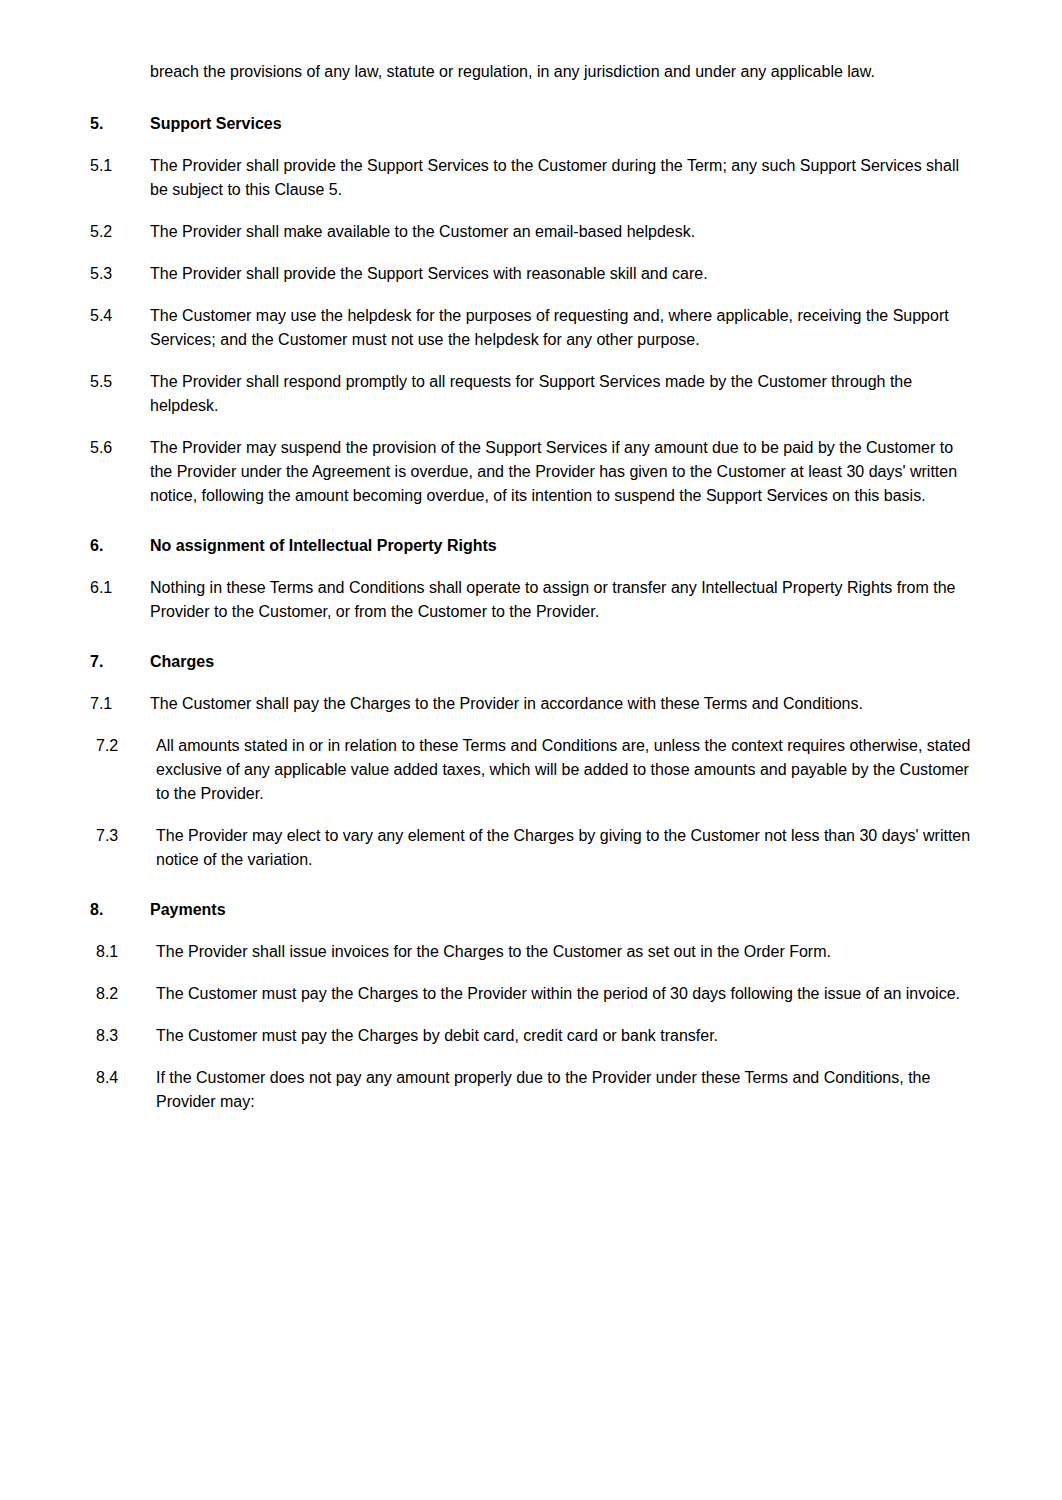breach the provisions of any law, statute or regulation, in any jurisdiction and under any applicable law.
5. Support Services
5.1 The Provider shall provide the Support Services to the Customer during the Term; any such Support Services shall be subject to this Clause 5.
5.2 The Provider shall make available to the Customer an email-based helpdesk.
5.3 The Provider shall provide the Support Services with reasonable skill and care.
5.4 The Customer may use the helpdesk for the purposes of requesting and, where applicable, receiving the Support Services; and the Customer must not use the helpdesk for any other purpose.
5.5 The Provider shall respond promptly to all requests for Support Services made by the Customer through the helpdesk.
5.6 The Provider may suspend the provision of the Support Services if any amount due to be paid by the Customer to the Provider under the Agreement is overdue, and the Provider has given to the Customer at least 30 days' written notice, following the amount becoming overdue, of its intention to suspend the Support Services on this basis.
6. No assignment of Intellectual Property Rights
6.1 Nothing in these Terms and Conditions shall operate to assign or transfer any Intellectual Property Rights from the Provider to the Customer, or from the Customer to the Provider.
7. Charges
7.1 The Customer shall pay the Charges to the Provider in accordance with these Terms and Conditions.
7.2 All amounts stated in or in relation to these Terms and Conditions are, unless the context requires otherwise, stated exclusive of any applicable value added taxes, which will be added to those amounts and payable by the Customer to the Provider.
7.3 The Provider may elect to vary any element of the Charges by giving to the Customer not less than 30 days' written notice of the variation.
8. Payments
8.1 The Provider shall issue invoices for the Charges to the Customer as set out in the Order Form.
8.2 The Customer must pay the Charges to the Provider within the period of 30 days following the issue of an invoice.
8.3 The Customer must pay the Charges by debit card, credit card or bank transfer.
8.4 If the Customer does not pay any amount properly due to the Provider under these Terms and Conditions, the Provider may: